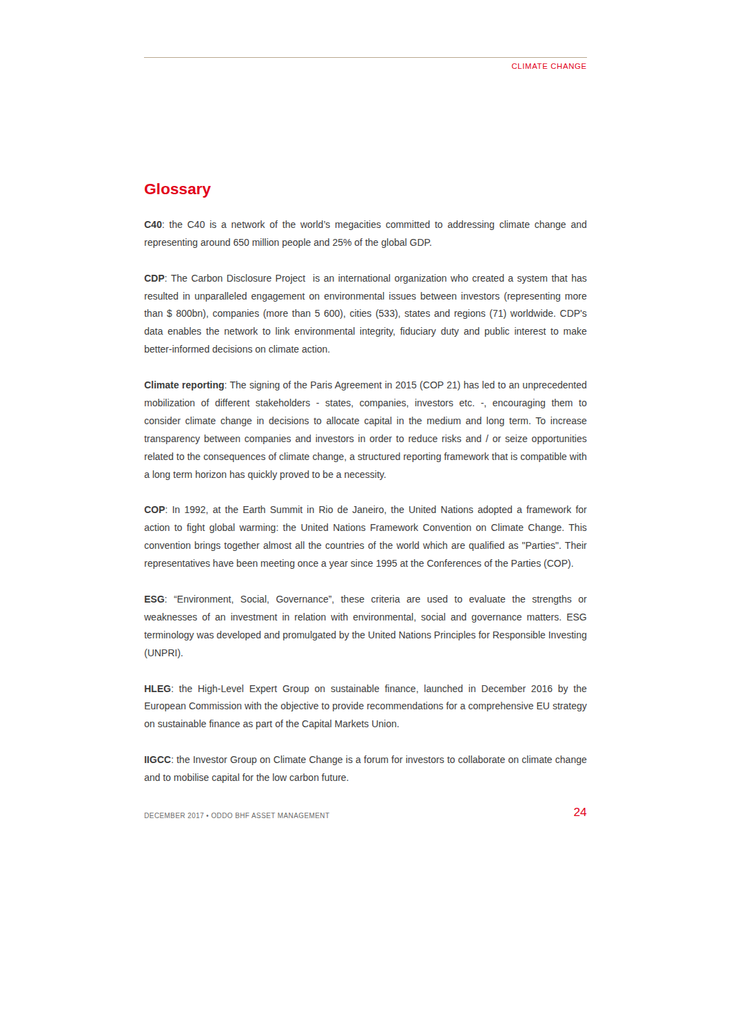CLIMATE CHANGE
Glossary
C40: the C40 is a network of the world’s megacities committed to addressing climate change and representing around 650 million people and 25% of the global GDP.
CDP: The Carbon Disclosure Project is an international organization who created a system that has resulted in unparalleled engagement on environmental issues between investors (representing more than $ 800bn), companies (more than 5 600), cities (533), states and regions (71) worldwide. CDP's data enables the network to link environmental integrity, fiduciary duty and public interest to make better-informed decisions on climate action.
Climate reporting: The signing of the Paris Agreement in 2015 (COP 21) has led to an unprecedented mobilization of different stakeholders - states, companies, investors etc. -, encouraging them to consider climate change in decisions to allocate capital in the medium and long term. To increase transparency between companies and investors in order to reduce risks and / or seize opportunities related to the consequences of climate change, a structured reporting framework that is compatible with a long term horizon has quickly proved to be a necessity.
COP: In 1992, at the Earth Summit in Rio de Janeiro, the United Nations adopted a framework for action to fight global warming: the United Nations Framework Convention on Climate Change. This convention brings together almost all the countries of the world which are qualified as "Parties". Their representatives have been meeting once a year since 1995 at the Conferences of the Parties (COP).
ESG: “Environment, Social, Governance”, these criteria are used to evaluate the strengths or weaknesses of an investment in relation with environmental, social and governance matters. ESG terminology was developed and promulgated by the United Nations Principles for Responsible Investing (UNPRI).
HLEG: the High-Level Expert Group on sustainable finance, launched in December 2016 by the European Commission with the objective to provide recommendations for a comprehensive EU strategy on sustainable finance as part of the Capital Markets Union.
IIGCC: the Investor Group on Climate Change is a forum for investors to collaborate on climate change and to mobilise capital for the low carbon future.
DECEMBER 2017 • ODDO BHF ASSET MANAGEMENT
24